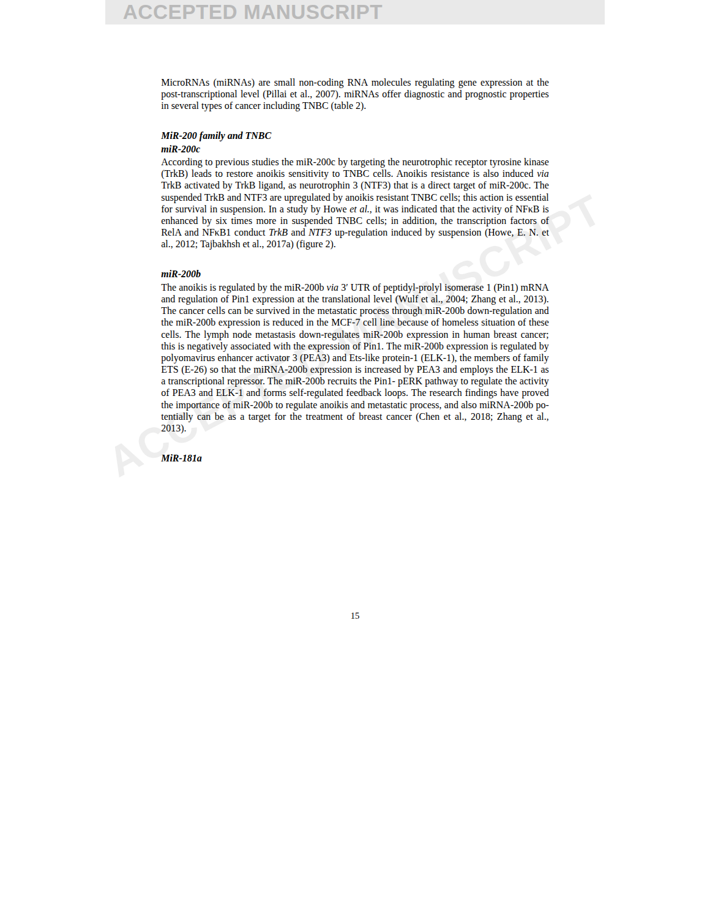ACCEPTED MANUSCRIPT
ACCEPTED MANUSCRIPT
MicroRNAs (miRNAs) are small non-coding RNA molecules regulating gene expression at the post-transcriptional level (Pillai et al., 2007). miRNAs offer diagnostic and prognostic properties in several types of cancer including TNBC (table 2).
MiR-200 family and TNBC
miR-200c
According to previous studies the miR-200c by targeting the neurotrophic receptor tyrosine kinase (TrkB) leads to restore anoikis sensitivity to TNBC cells. Anoikis resistance is also induced via TrkB activated by TrkB ligand, as neurotrophin 3 (NTF3) that is a direct target of miR-200c. The suspended TrkB and NTF3 are upregulated by anoikis resistant TNBC cells; this action is essential for survival in suspension. In a study by Howe et al., it was indicated that the activity of NFκB is enhanced by six times more in suspended TNBC cells; in addition, the transcription factors of RelA and NFκB1 conduct TrkB and NTF3 up-regulation induced by suspension (Howe, E. N. et al., 2012; Tajbakhsh et al., 2017a) (figure 2).
miR-200b
The anoikis is regulated by the miR-200b via 3′ UTR of peptidyl-prolyl isomerase 1 (Pin1) mRNA and regulation of Pin1 expression at the translational level (Wulf et al., 2004; Zhang et al., 2013). The cancer cells can be survived in the metastatic process through miR-200b down-regulation and the miR-200b expression is reduced in the MCF-7 cell line because of homeless situation of these cells. The lymph node metastasis down-regulates miR-200b expression in human breast cancer; this is negatively associated with the expression of Pin1. The miR-200b expression is regulated by polyomavirus enhancer activator 3 (PEA3) and Ets-like protein-1 (ELK-1), the members of family ETS (E-26) so that the miRNA-200b expression is increased by PEA3 and employs the ELK-1 as a transcriptional repressor. The miR-200b recruits the Pin1- pERK pathway to regulate the activity of PEA3 and ELK-1 and forms self-regulated feedback loops. The research findings have proved the importance of miR-200b to regulate anoikis and metastatic process, and also miRNA-200b potentially can be as a target for the treatment of breast cancer (Chen et al., 2018; Zhang et al., 2013).
MiR-181a
15